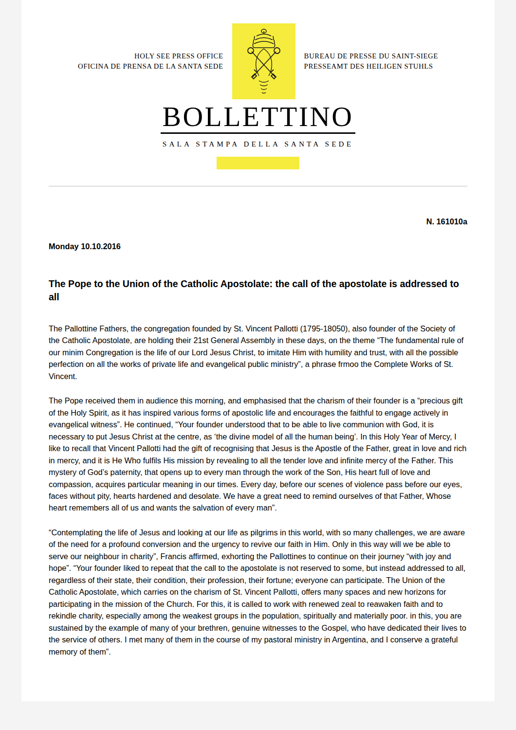HOLY SEE PRESS OFFICE
OFICINA DE PRENSA DE LA SANTA SEDE
BUREAU DE PRESSE DU SAINT-SIEGE
PRESSEAMT DES HEILIGEN STUHLS
BOLLETTINO
Sala Stampa della Santa Sede
N. 161010a
Monday 10.10.2016
The Pope to the Union of the Catholic Apostolate: the call of the apostolate is addressed to all
The Pallottine Fathers, the congregation founded by St. Vincent Pallotti (1795-18050), also founder of the Society of the Catholic Apostolate, are holding their 21st General Assembly in these days, on the theme “The fundamental rule of our minim Congregation is the life of our Lord Jesus Christ, to imitate Him with humility and trust, with all the possible perfection on all the works of private life and evangelical public ministry”, a phrase frmoo the Complete Works of St. Vincent.
The Pope received them in audience this morning, and emphasised that the charism of their founder is a “precious gift of the Holy Spirit, as it has inspired various forms of apostolic life and encourages the faithful to engage actively in evangelical witness”. He continued, “Your founder understood that to be able to live communion with God, it is necessary to put Jesus Christ at the centre, as ‘the divine model of all the human being’. In this Holy Year of Mercy, I like to recall that Vincent Pallotti had the gift of recognising that Jesus is the Apostle of the Father, great in love and rich in mercy, and it is He Who fulfils His mission by revealing to all the tender love and infinite mercy of the Father. This mystery of God’s paternity, that opens up to every man through the work of the Son, His heart full of love and compassion, acquires particular meaning in our times. Every day, before our scenes of violence pass before our eyes, faces without pity, hearts hardened and desolate. We have a great need to remind ourselves of that Father, Whose heart remembers all of us and wants the salvation of every man”.
“Contemplating the life of Jesus and looking at our life as pilgrims in this world, with so many challenges, we are aware of the need for a profound conversion and the urgency to revive our faith in Him. Only in this way will we be able to serve our neighbour in charity”, Francis affirmed, exhorting the Pallottines to continue on their journey “with joy and hope”. “Your founder liked to repeat that the call to the apostolate is not reserved to some, but instead addressed to all, regardless of their state, their condition, their profession, their fortune; everyone can participate. The Union of the Catholic Apostolate, which carries on the charism of St. Vincent Pallotti, offers many spaces and new horizons for participating in the mission of the Church. For this, it is called to work with renewed zeal to reawaken faith and to rekindle charity, especially among the weakest groups in the population, spiritually and materially poor. in this, you are sustained by the example of many of your brethren, genuine witnesses to the Gospel, who have dedicated their lives to the service of others. I met many of them in the course of my pastoral ministry in Argentina, and I conserve a grateful memory of them”.